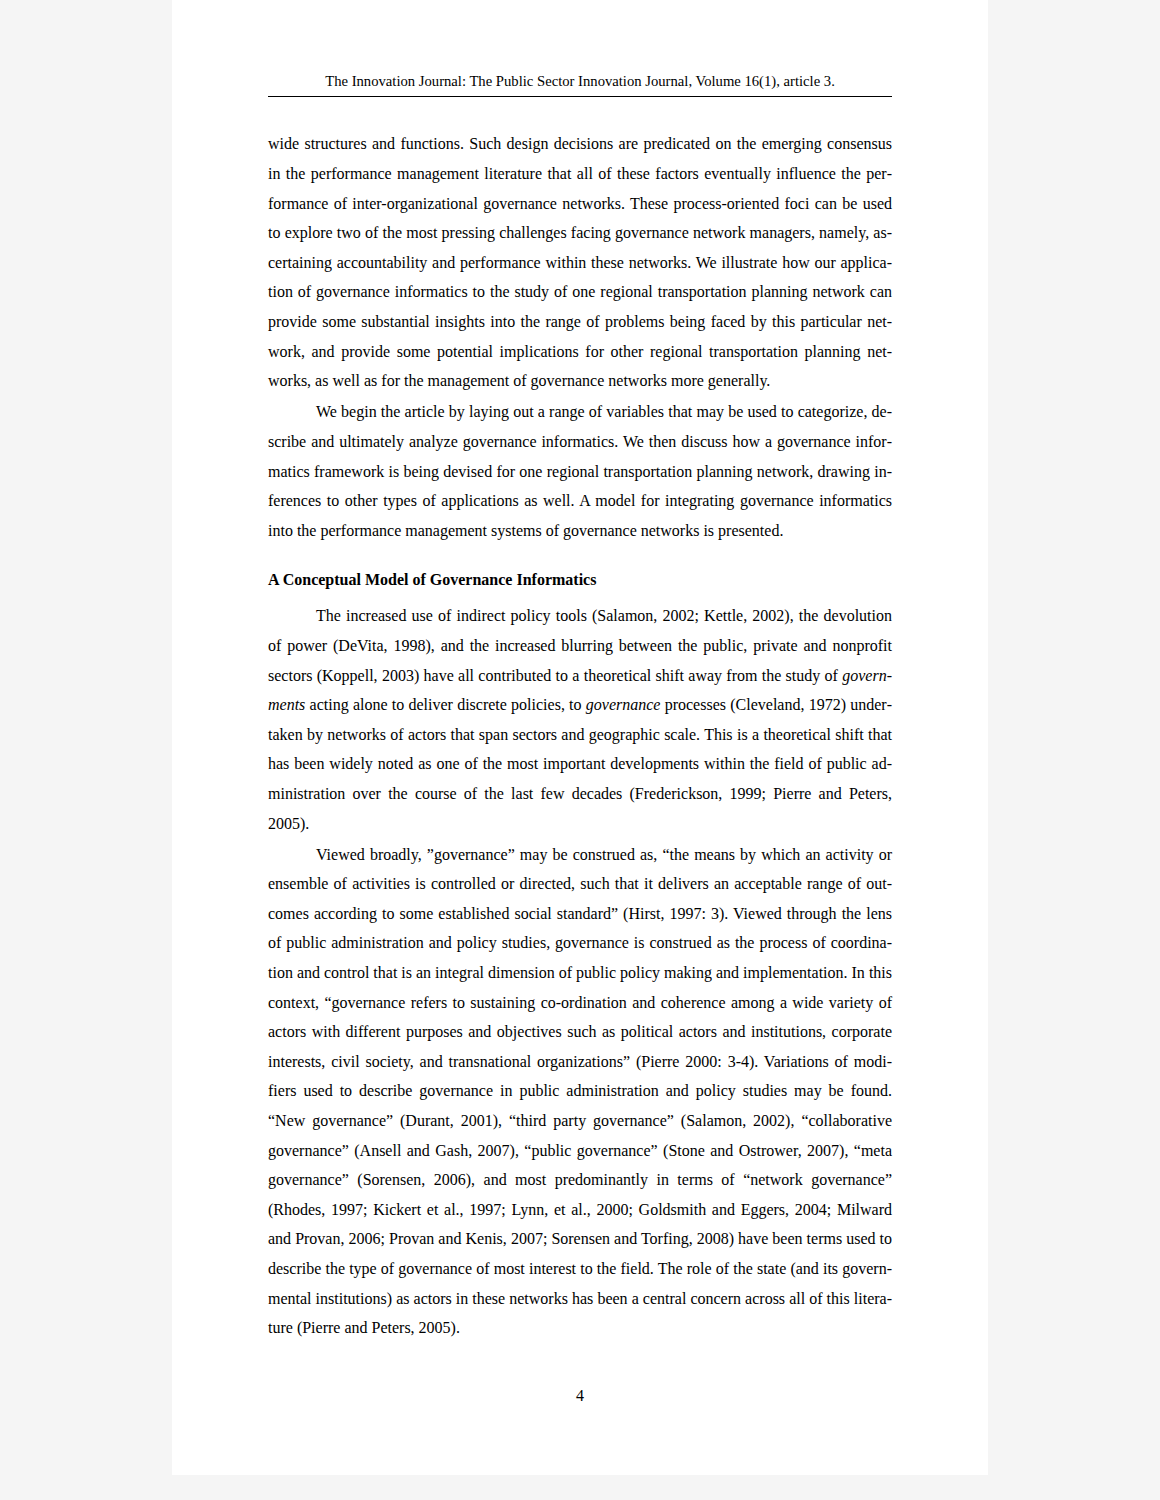The Innovation Journal: The Public Sector Innovation Journal, Volume 16(1), article 3.
wide structures and functions. Such design decisions are predicated on the emerging consensus in the performance management literature that all of these factors eventually influence the performance of inter-organizational governance networks. These process-oriented foci can be used to explore two of the most pressing challenges facing governance network managers, namely, ascertaining accountability and performance within these networks. We illustrate how our application of governance informatics to the study of one regional transportation planning network can provide some substantial insights into the range of problems being faced by this particular network, and provide some potential implications for other regional transportation planning networks, as well as for the management of governance networks more generally.
We begin the article by laying out a range of variables that may be used to categorize, describe and ultimately analyze governance informatics. We then discuss how a governance informatics framework is being devised for one regional transportation planning network, drawing inferences to other types of applications as well. A model for integrating governance informatics into the performance management systems of governance networks is presented.
A Conceptual Model of Governance Informatics
The increased use of indirect policy tools (Salamon, 2002; Kettle, 2002), the devolution of power (DeVita, 1998), and the increased blurring between the public, private and nonprofit sectors (Koppell, 2003) have all contributed to a theoretical shift away from the study of governments acting alone to deliver discrete policies, to governance processes (Cleveland, 1972) undertaken by networks of actors that span sectors and geographic scale. This is a theoretical shift that has been widely noted as one of the most important developments within the field of public administration over the course of the last few decades (Frederickson, 1999; Pierre and Peters, 2005).
Viewed broadly, ”governance” may be construed as, “the means by which an activity or ensemble of activities is controlled or directed, such that it delivers an acceptable range of outcomes according to some established social standard” (Hirst, 1997: 3). Viewed through the lens of public administration and policy studies, governance is construed as the process of coordination and control that is an integral dimension of public policy making and implementation. In this context, “governance refers to sustaining co-ordination and coherence among a wide variety of actors with different purposes and objectives such as political actors and institutions, corporate interests, civil society, and transnational organizations” (Pierre 2000: 3-4). Variations of modifiers used to describe governance in public administration and policy studies may be found. “New governance” (Durant, 2001), “third party governance” (Salamon, 2002), “collaborative governance” (Ansell and Gash, 2007), “public governance” (Stone and Ostrower, 2007), “meta governance” (Sorensen, 2006), and most predominantly in terms of “network governance” (Rhodes, 1997; Kickert et al., 1997; Lynn, et al., 2000; Goldsmith and Eggers, 2004; Milward and Provan, 2006; Provan and Kenis, 2007; Sorensen and Torfing, 2008) have been terms used to describe the type of governance of most interest to the field. The role of the state (and its governmental institutions) as actors in these networks has been a central concern across all of this literature (Pierre and Peters, 2005).
4